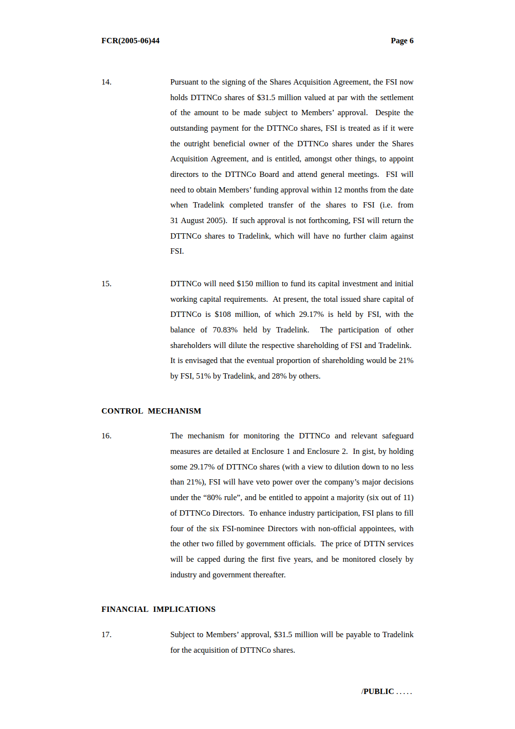FCR(2005-06)44 Page 6
14. Pursuant to the signing of the Shares Acquisition Agreement, the FSI now holds DTTNCo shares of $31.5 million valued at par with the settlement of the amount to be made subject to Members’ approval. Despite the outstanding payment for the DTTNCo shares, FSI is treated as if it were the outright beneficial owner of the DTTNCo shares under the Shares Acquisition Agreement, and is entitled, amongst other things, to appoint directors to the DTTNCo Board and attend general meetings. FSI will need to obtain Members’ funding approval within 12 months from the date when Tradelink completed transfer of the shares to FSI (i.e. from 31 August 2005). If such approval is not forthcoming, FSI will return the DTTNCo shares to Tradelink, which will have no further claim against FSI.
15. DTTNCo will need $150 million to fund its capital investment and initial working capital requirements. At present, the total issued share capital of DTTNCo is $108 million, of which 29.17% is held by FSI, with the balance of 70.83% held by Tradelink. The participation of other shareholders will dilute the respective shareholding of FSI and Tradelink. It is envisaged that the eventual proportion of shareholding would be 21% by FSI, 51% by Tradelink, and 28% by others.
Control Mechanism
16. The mechanism for monitoring the DTTNCo and relevant safeguard measures are detailed at Enclosure 1 and Enclosure 2. In gist, by holding some 29.17% of DTTNCo shares (with a view to dilution down to no less than 21%), FSI will have veto power over the company’s major decisions under the “80% rule”, and be entitled to appoint a majority (six out of 11) of DTTNCo Directors. To enhance industry participation, FSI plans to fill four of the six FSI-nominee Directors with non-official appointees, with the other two filled by government officials. The price of DTTN services will be capped during the first five years, and be monitored closely by industry and government thereafter.
Financial Implications
17. Subject to Members’ approval, $31.5 million will be payable to Tradelink for the acquisition of DTTNCo shares.
/PUBLIC .....